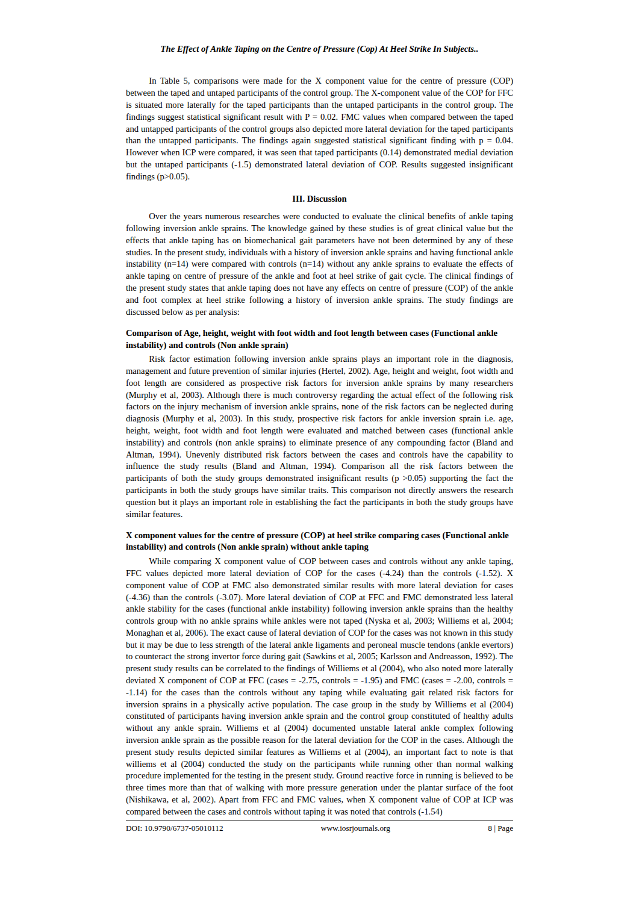The Effect of Ankle Taping on the Centre of Pressure (Cop) At Heel Strike In Subjects..
In Table 5, comparisons were made for the X component value for the centre of pressure (COP) between the taped and untaped participants of the control group. The X-component value of the COP for FFC is situated more laterally for the taped participants than the untaped participants in the control group. The findings suggest statistical significant result with P = 0.02. FMC values when compared between the taped and untapped participants of the control groups also depicted more lateral deviation for the taped participants than the untapped participants. The findings again suggested statistical significant finding with p = 0.04. However when ICP were compared, it was seen that taped participants (0.14) demonstrated medial deviation but the untaped participants (-1.5) demonstrated lateral deviation of COP. Results suggested insignificant findings (p>0.05).
III. Discussion
Over the years numerous researches were conducted to evaluate the clinical benefits of ankle taping following inversion ankle sprains. The knowledge gained by these studies is of great clinical value but the effects that ankle taping has on biomechanical gait parameters have not been determined by any of these studies. In the present study, individuals with a history of inversion ankle sprains and having functional ankle instability (n=14) were compared with controls (n=14) without any ankle sprains to evaluate the effects of ankle taping on centre of pressure of the ankle and foot at heel strike of gait cycle. The clinical findings of the present study states that ankle taping does not have any effects on centre of pressure (COP) of the ankle and foot complex at heel strike following a history of inversion ankle sprains. The study findings are discussed below as per analysis:
Comparison of Age, height, weight with foot width and foot length between cases (Functional ankle instability) and controls (Non ankle sprain)
Risk factor estimation following inversion ankle sprains plays an important role in the diagnosis, management and future prevention of similar injuries (Hertel, 2002). Age, height and weight, foot width and foot length are considered as prospective risk factors for inversion ankle sprains by many researchers (Murphy et al, 2003). Although there is much controversy regarding the actual effect of the following risk factors on the injury mechanism of inversion ankle sprains, none of the risk factors can be neglected during diagnosis (Murphy et al, 2003). In this study, prospective risk factors for ankle inversion sprain i.e. age, height, weight, foot width and foot length were evaluated and matched between cases (functional ankle instability) and controls (non ankle sprains) to eliminate presence of any compounding factor (Bland and Altman, 1994). Unevenly distributed risk factors between the cases and controls have the capability to influence the study results (Bland and Altman, 1994). Comparison all the risk factors between the participants of both the study groups demonstrated insignificant results (p >0.05) supporting the fact the participants in both the study groups have similar traits. This comparison not directly answers the research question but it plays an important role in establishing the fact the participants in both the study groups have similar features.
X component values for the centre of pressure (COP) at heel strike comparing cases (Functional ankle instability) and controls (Non ankle sprain) without ankle taping
While comparing X component value of COP between cases and controls without any ankle taping, FFC values depicted more lateral deviation of COP for the cases (-4.24) than the controls (-1.52). X component value of COP at FMC also demonstrated similar results with more lateral deviation for cases (-4.36) than the controls (-3.07). More lateral deviation of COP at FFC and FMC demonstrated less lateral ankle stability for the cases (functional ankle instability) following inversion ankle sprains than the healthy controls group with no ankle sprains while ankles were not taped (Nyska et al, 2003; Williems et al, 2004; Monaghan et al, 2006). The exact cause of lateral deviation of COP for the cases was not known in this study but it may be due to less strength of the lateral ankle ligaments and peroneal muscle tendons (ankle evertors) to counteract the strong invertor force during gait (Sawkins et al, 2005; Karlsson and Andreasson, 1992). The present study results can be correlated to the findings of Williems et al (2004), who also noted more laterally deviated X component of COP at FFC (cases = -2.75, controls = -1.95) and FMC (cases = -2.00, controls = -1.14) for the cases than the controls without any taping while evaluating gait related risk factors for inversion sprains in a physically active population. The case group in the study by Williems et al (2004) constituted of participants having inversion ankle sprain and the control group constituted of healthy adults without any ankle sprain. Williems et al (2004) documented unstable lateral ankle complex following inversion ankle sprain as the possible reason for the lateral deviation for the COP in the cases. Although the present study results depicted similar features as Williems et al (2004), an important fact to note is that williems et al (2004) conducted the study on the participants while running other than normal walking procedure implemented for the testing in the present study. Ground reactive force in running is believed to be three times more than that of walking with more pressure generation under the plantar surface of the foot (Nishikawa, et al, 2002). Apart from FFC and FMC values, when X component value of COP at ICP was compared between the cases and controls without taping it was noted that controls (-1.54)
DOI: 10.9790/6737-05010112 www.iosrjournals.org 8 | Page